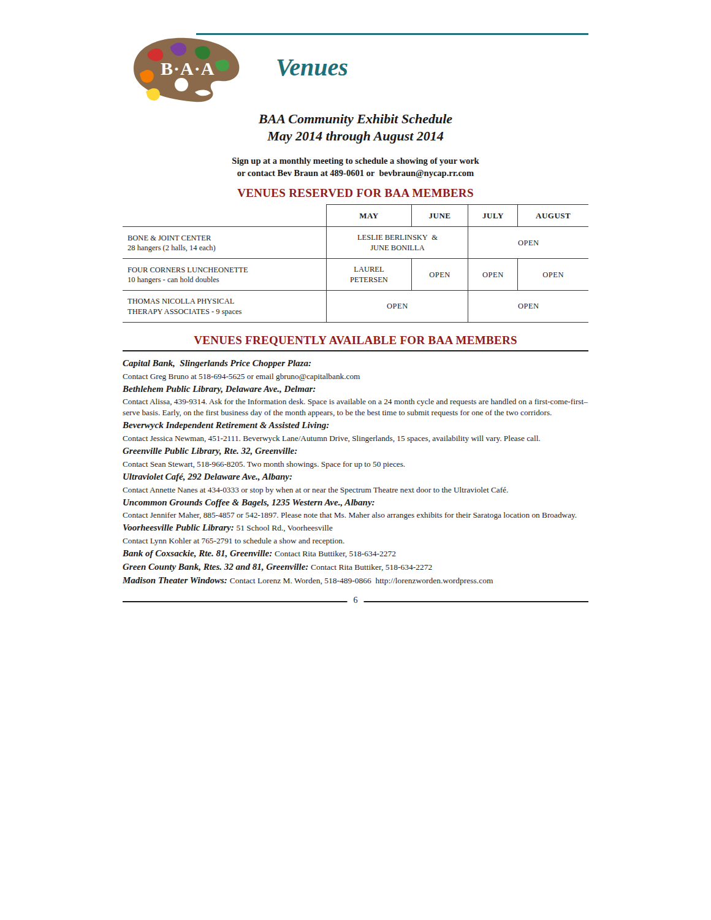B·A·A
Venues
BAA Community Exhibit Schedule
May 2014 through August 2014
Sign up at a monthly meeting to schedule a showing of your work
or contact Bev Braun at 489-0601 or bevbraun@nycap.rr.com
VENUES RESERVED FOR BAA MEMBERS
| | MAY | JUNE | JULY | AUGUST |
| --- | --- | --- | --- | --- |
| BONE & JOINT CENTER 28 hangers (2 halls, 14 each) | LESLIE BERLINSKY & JUNE BONILLA | OPEN |
| FOUR CORNERS LUNCHEONETTE 10 hangers - can hold doubles | LAUREL PETERSEN | OPEN | OPEN | OPEN |
| THOMAS NICOLLA PHYSICAL THERAPY ASSOCIATES - 9 spaces | OPEN | OPEN |
VENUES FREQUENTLY AVAILABLE FOR BAA MEMBERS
Capital Bank, Slingerlands Price Chopper Plaza:
Contact Greg Bruno at 518-694-5625 or email gbruno@capitalbank.com
Bethlehem Public Library, Delaware Ave., Delmar:
Contact Alissa, 439-9314. Ask for the Information desk. Space is available on a 24 month cycle and requests are handled on a first-come-first– serve basis. Early, on the first business day of the month appears, to be the best time to submit requests for one of the two corridors.
Beverwyck Independent Retirement & Assisted Living:
Contact Jessica Newman, 451-2111. Beverwyck Lane/Autumn Drive, Slingerlands, 15 spaces, availability will vary. Please call.
Greenville Public Library, Rte. 32, Greenville:
Contact Sean Stewart, 518-966-8205. Two month showings. Space for up to 50 pieces.
Ultraviolet Café, 292 Delaware Ave., Albany:
Contact Annette Nanes at 434-0333 or stop by when at or near the Spectrum Theatre next door to the Ultraviolet Café.
Uncommon Grounds Coffee & Bagels, 1235 Western Ave., Albany:
Contact Jennifer Maher, 885-4857 or 542-1897. Please note that Ms. Maher also arranges exhibits for their Saratoga location on Broadway.
Voorheesville Public Library: 51 School Rd., Voorheesville
Contact Lynn Kohler at 765-2791 to schedule a show and reception.
Bank of Coxsackie, Rte. 81, Greenville: Contact Rita Buttiker, 518-634-2272
Green County Bank, Rtes. 32 and 81, Greenville: Contact Rita Buttiker, 518-634-2272
Madison Theater Windows: Contact Lorenz M. Worden, 518-489-0866 http://lorenzworden.wordpress.com
6